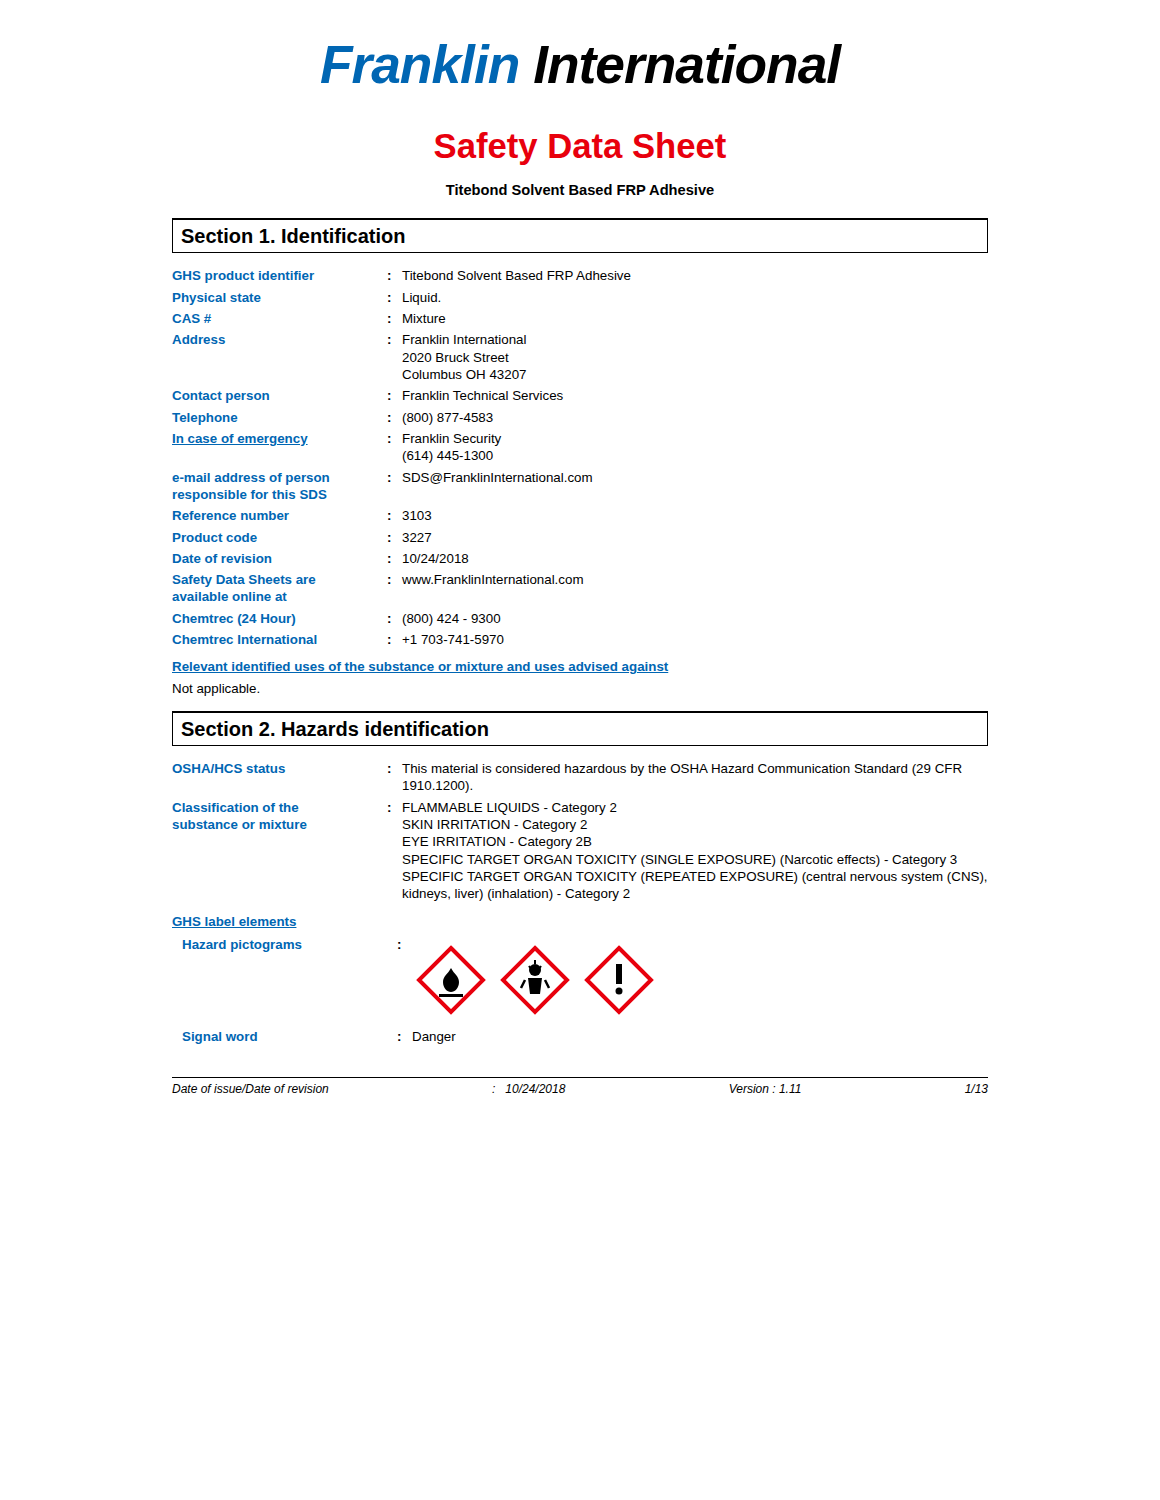Franklin International
Safety Data Sheet
Titebond Solvent Based FRP Adhesive
Section 1. Identification
| GHS product identifier | : | Titebond Solvent Based FRP Adhesive |
| Physical state | : | Liquid. |
| CAS # | : | Mixture |
| Address | : | Franklin International 2020 Bruck Street Columbus OH 43207 |
| Contact person | : | Franklin Technical Services |
| Telephone | : | (800) 877-4583 |
| In case of emergency | : | Franklin Security (614) 445-1300 |
| e-mail address of person responsible for this SDS | : | SDS@FranklinInternational.com |
| Reference number | : | 3103 |
| Product code | : | 3227 |
| Date of revision | : | 10/24/2018 |
| Safety Data Sheets are available online at | : | www.FranklinInternational.com |
| Chemtrec (24 Hour) | : | (800) 424 - 9300 |
| Chemtrec International | : | +1 703-741-5970 |
Relevant identified uses of the substance or mixture and uses advised against
Not applicable.
Section 2. Hazards identification
| OSHA/HCS status | : | This material is considered hazardous by the OSHA Hazard Communication Standard (29 CFR 1910.1200). |
| Classification of the substance or mixture | : | FLAMMABLE LIQUIDS - Category 2 SKIN IRRITATION - Category 2 EYE IRRITATION - Category 2B SPECIFIC TARGET ORGAN TOXICITY (SINGLE EXPOSURE) (Narcotic effects) - Category 3 SPECIFIC TARGET ORGAN TOXICITY (REPEATED EXPOSURE) (central nervous system (CNS), kidneys, liver) (inhalation) - Category 2 |
GHS label elements
| Hazard pictograms | : | |
| Signal word | : | Danger |
Date of issue/Date of revision : 10/24/2018 Version : 1.11 1/13